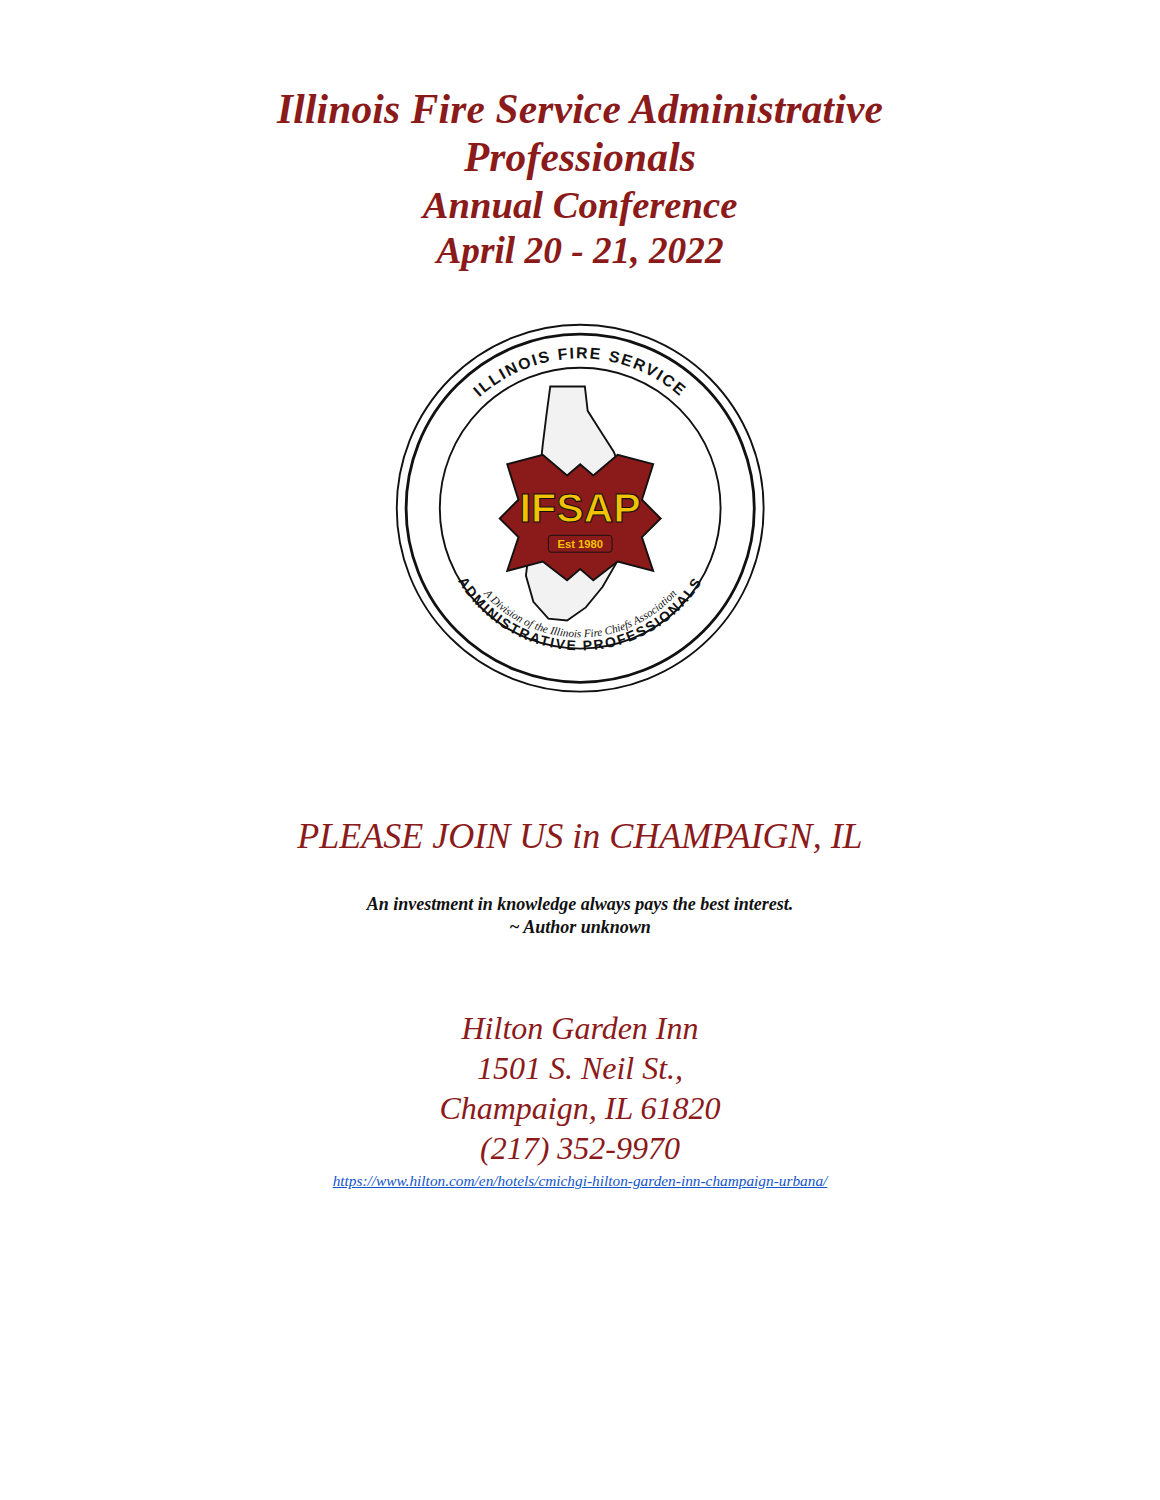Illinois Fire Service Administrative Professionals
Annual Conference
April 20 - 21, 2022
IFSAP Est 1980 ILLINOIS FIRE SERVICE ADMINISTRATIVE PROFESSIONALS A Division of the Illinois Fire Chiefs Association
PLEASE JOIN US in CHAMPAIGN, IL
An investment in knowledge always pays the best interest.
~ Author unknown
Hilton Garden Inn
1501 S. Neil St.,
Champaign, IL 61820
(217) 352-9970
https://www.hilton.com/en/hotels/cmichgi-hilton-garden-inn-champaign-urbana/